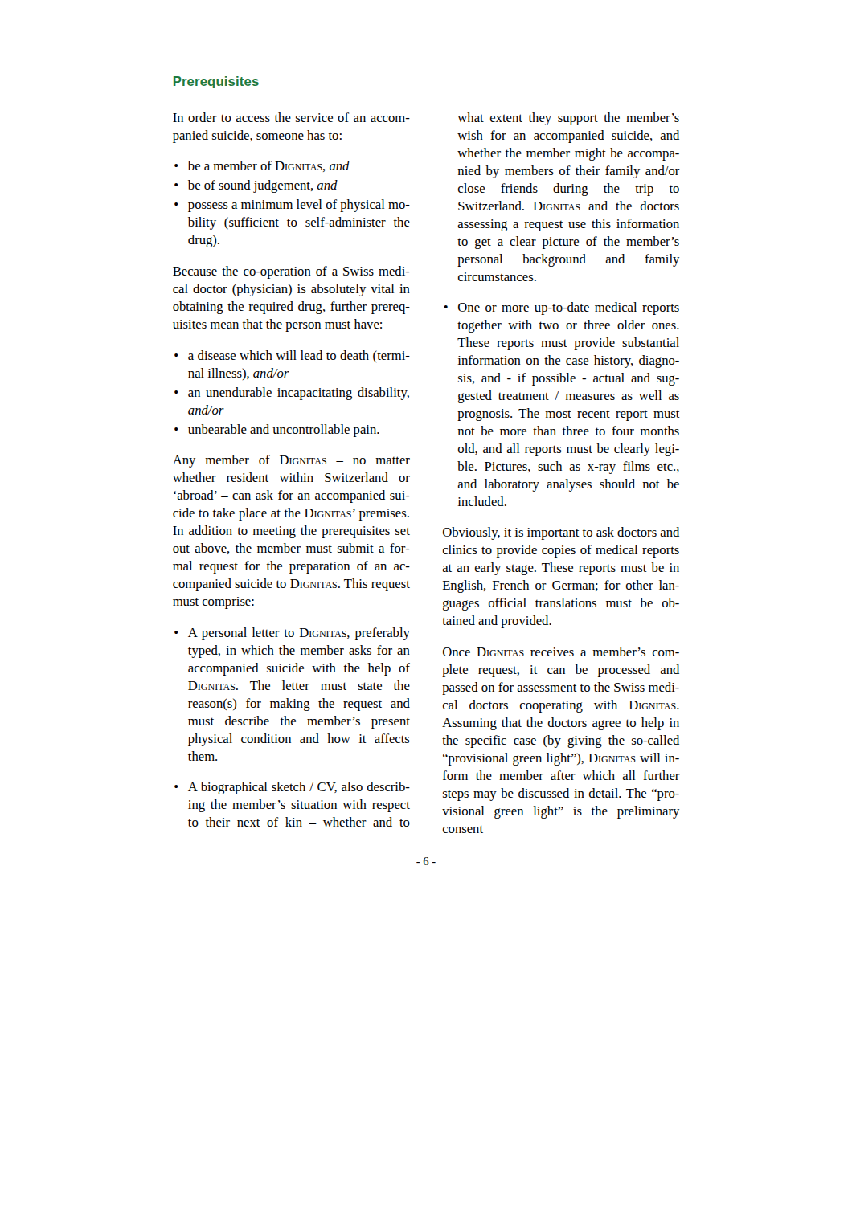Prerequisites
In order to access the service of an accompanied suicide, someone has to:
be a member of Dignitas, and
be of sound judgement, and
possess a minimum level of physical mobility (sufficient to self-administer the drug).
Because the co-operation of a Swiss medical doctor (physician) is absolutely vital in obtaining the required drug, further prerequisites mean that the person must have:
a disease which will lead to death (terminal illness), and/or
an unendurable incapacitating disability, and/or
unbearable and uncontrollable pain.
Any member of Dignitas – no matter whether resident within Switzerland or ‘abroad’ – can ask for an accompanied suicide to take place at the Dignitas’ premises. In addition to meeting the prerequisites set out above, the member must submit a formal request for the preparation of an accompanied suicide to Dignitas. This request must comprise:
A personal letter to Dignitas, preferably typed, in which the member asks for an accompanied suicide with the help of Dignitas. The letter must state the reason(s) for making the request and must describe the member’s present physical condition and how it affects them.
A biographical sketch / CV, also describing the member’s situation with respect to their next of kin – whether and to what extent they support the member’s wish for an accompanied suicide, and whether the member might be accompanied by members of their family and/or close friends during the trip to Switzerland. Dignitas and the doctors assessing a request use this information to get a clear picture of the member’s personal background and family circumstances.
One or more up-to-date medical reports together with two or three older ones. These reports must provide substantial information on the case history, diagnosis, and - if possible - actual and suggested treatment / measures as well as prognosis. The most recent report must not be more than three to four months old, and all reports must be clearly legible. Pictures, such as x-ray films etc., and laboratory analyses should not be included.
Obviously, it is important to ask doctors and clinics to provide copies of medical reports at an early stage. These reports must be in English, French or German; for other languages official translations must be obtained and provided.
Once Dignitas receives a member’s complete request, it can be processed and passed on for assessment to the Swiss medical doctors cooperating with Dignitas. Assuming that the doctors agree to help in the specific case (by giving the so-called “provisional green light”), Dignitas will inform the member after which all further steps may be discussed in detail. The “provisional green light” is the preliminary consent
- 6 -